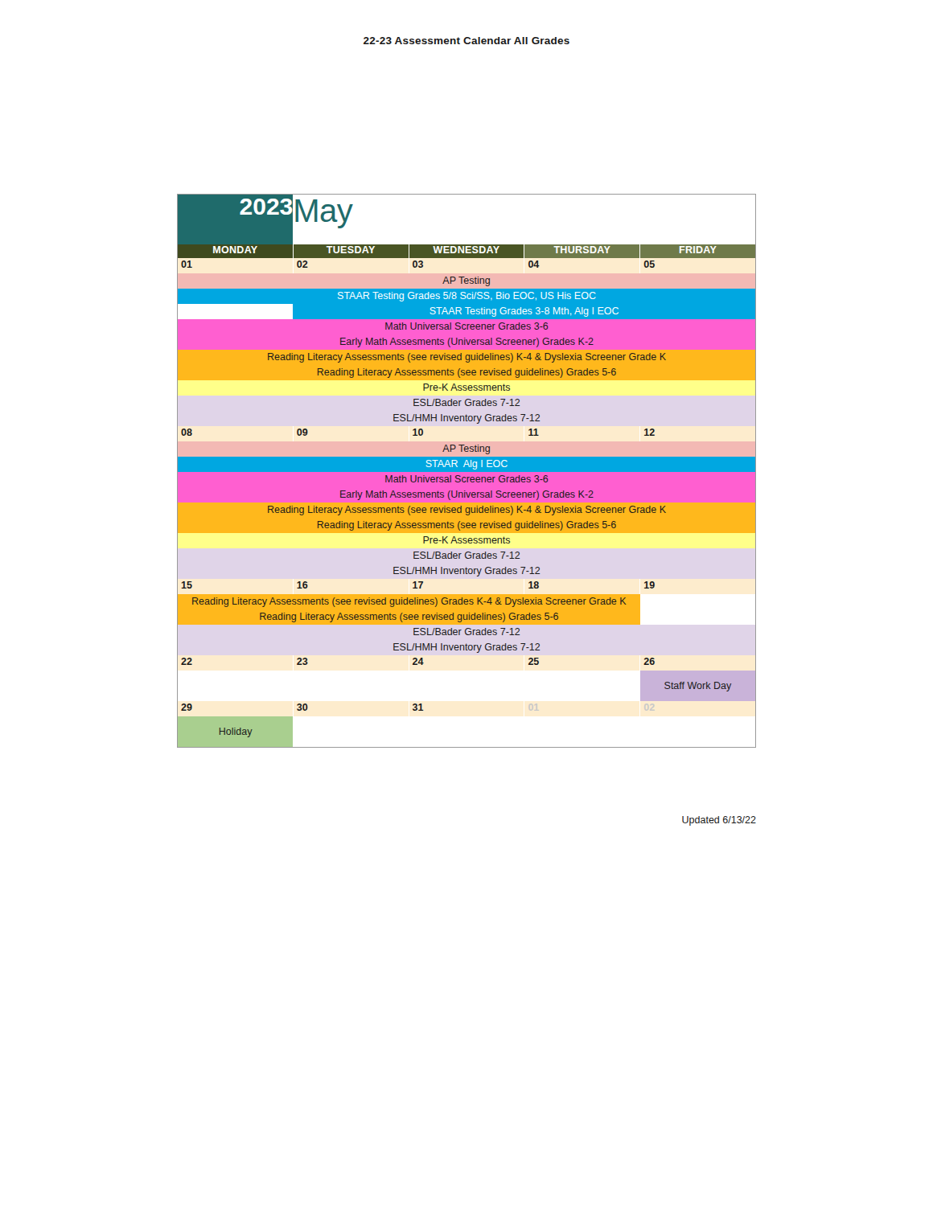22-23 Assessment Calendar All Grades
| 2023 | May |
| MONDAY | TUESDAY | WEDNESDAY | THURSDAY | FRIDAY |
| 01 | 02 | 03 | 04 | 05 |
| AP Testing |
| STAAR Testing Grades 5/8 Sci/SS, Bio EOC, US His EOC |
| | STAAR Testing Grades 3-8 Mth, Alg I EOC |
| Math Universal Screener Grades 3-6 |
| Early Math Assesments (Universal Screener) Grades K-2 |
| Reading Literacy Assessments (see revised guidelines) K-4 & Dyslexia Screener Grade K |
| Reading Literacy Assessments (see revised guidelines) Grades 5-6 |
| Pre-K Assessments |
| ESL/Bader Grades 7-12 |
| ESL/HMH Inventory Grades 7-12 |
| 08 | 09 | 10 | 11 | 12 |
| AP Testing |
| STAAR Alg I EOC |
| Math Universal Screener Grades 3-6 |
| Early Math Assesments (Universal Screener) Grades K-2 |
| Reading Literacy Assessments (see revised guidelines) K-4 & Dyslexia Screener Grade K |
| Reading Literacy Assessments (see revised guidelines) Grades 5-6 |
| Pre-K Assessments |
| ESL/Bader Grades 7-12 |
| ESL/HMH Inventory Grades 7-12 |
| 15 | 16 | 17 | 18 | 19 |
| Reading Literacy Assessments (see revised guidelines) Grades K-4 & Dyslexia Screener Grade K | |
| Reading Literacy Assessments (see revised guidelines) Grades 5-6 | |
| ESL/Bader Grades 7-12 |
| ESL/HMH Inventory Grades 7-12 |
| 22 | 23 | 24 | 25 | 26 |
| | Staff Work Day |
| 29 | 30 | 31 | 01 | 02 |
| Holiday | |
Updated 6/13/22